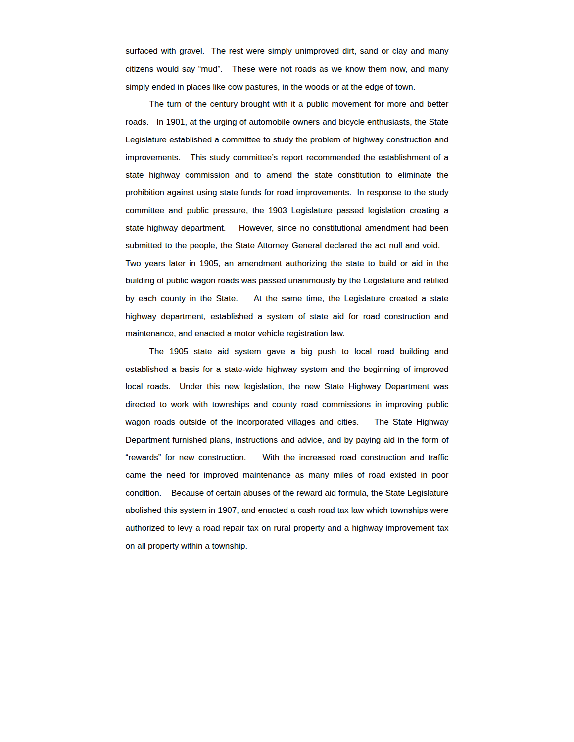surfaced with gravel. The rest were simply unimproved dirt, sand or clay and many citizens would say “mud”. These were not roads as we know them now, and many simply ended in places like cow pastures, in the woods or at the edge of town.
The turn of the century brought with it a public movement for more and better roads. In 1901, at the urging of automobile owners and bicycle enthusiasts, the State Legislature established a committee to study the problem of highway construction and improvements. This study committee’s report recommended the establishment of a state highway commission and to amend the state constitution to eliminate the prohibition against using state funds for road improvements. In response to the study committee and public pressure, the 1903 Legislature passed legislation creating a state highway department. However, since no constitutional amendment had been submitted to the people, the State Attorney General declared the act null and void. Two years later in 1905, an amendment authorizing the state to build or aid in the building of public wagon roads was passed unanimously by the Legislature and ratified by each county in the State. At the same time, the Legislature created a state highway department, established a system of state aid for road construction and maintenance, and enacted a motor vehicle registration law.
The 1905 state aid system gave a big push to local road building and established a basis for a state-wide highway system and the beginning of improved local roads. Under this new legislation, the new State Highway Department was directed to work with townships and county road commissions in improving public wagon roads outside of the incorporated villages and cities. The State Highway Department furnished plans, instructions and advice, and by paying aid in the form of “rewards” for new construction. With the increased road construction and traffic came the need for improved maintenance as many miles of road existed in poor condition. Because of certain abuses of the reward aid formula, the State Legislature abolished this system in 1907, and enacted a cash road tax law which townships were authorized to levy a road repair tax on rural property and a highway improvement tax on all property within a township.